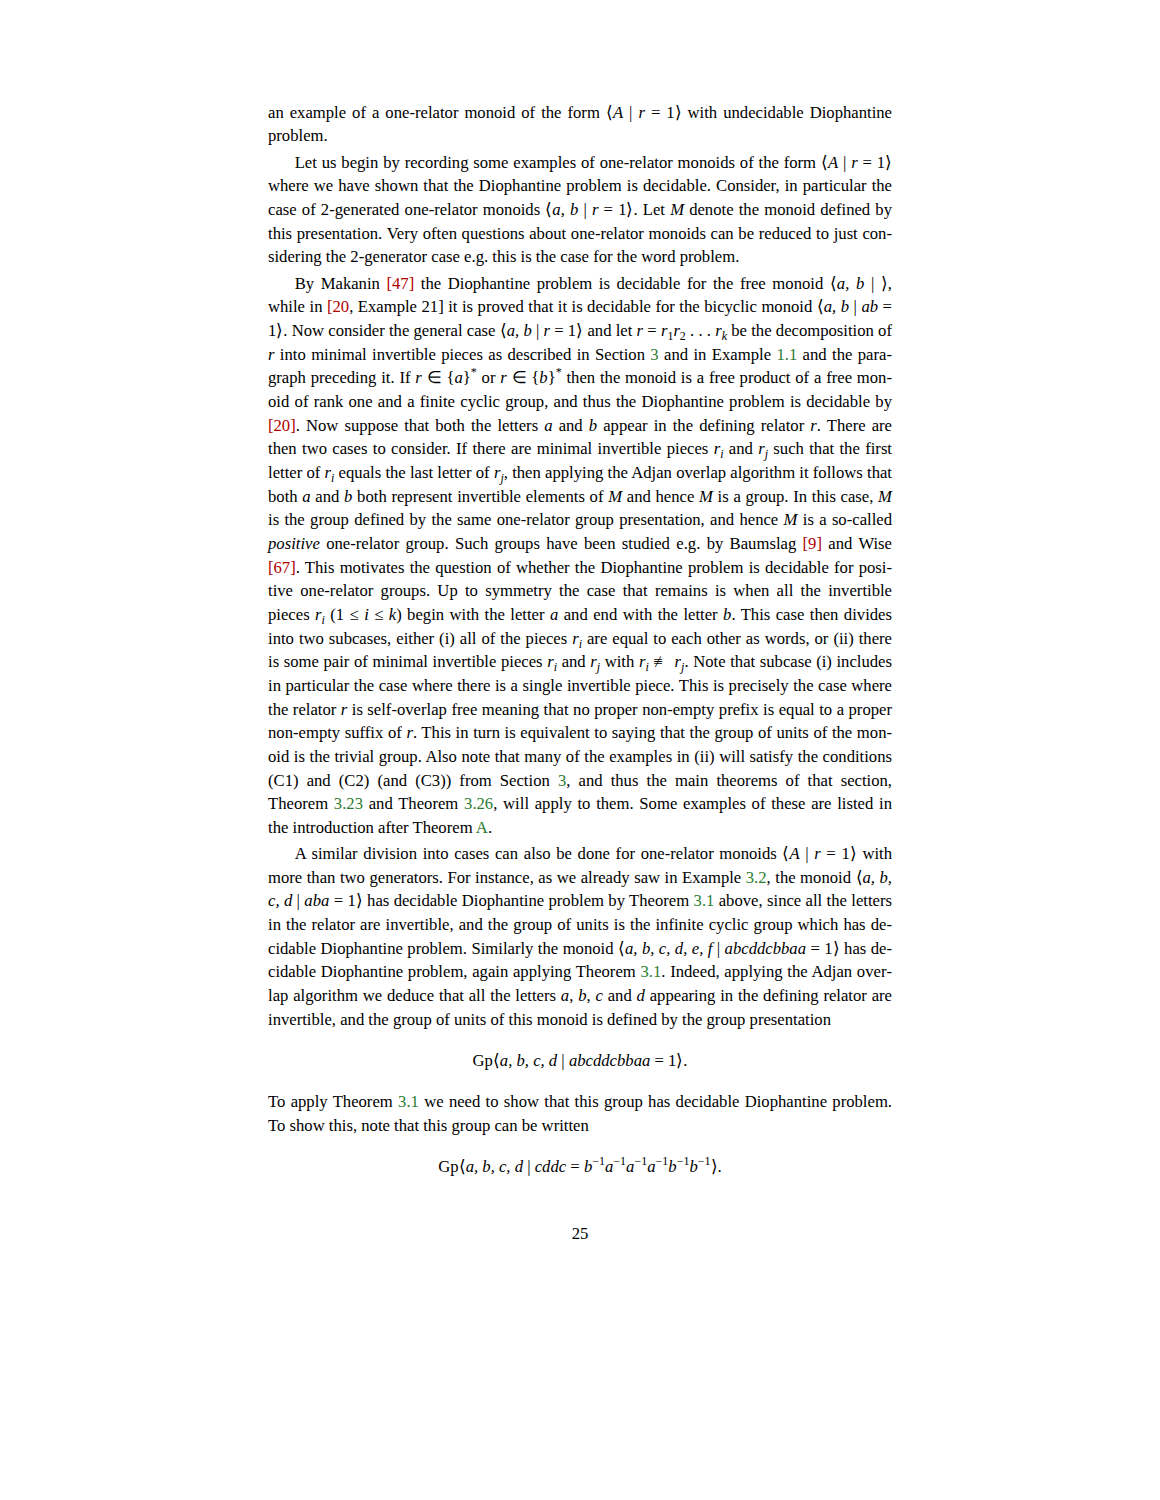an example of a one-relator monoid of the form ⟨A | r = 1⟩ with undecidable Diophantine problem.
Let us begin by recording some examples of one-relator monoids of the form ⟨A | r = 1⟩ where we have shown that the Diophantine problem is decidable. Consider, in particular the case of 2-generated one-relator monoids ⟨a, b | r = 1⟩. Let M denote the monoid defined by this presentation. Very often questions about one-relator monoids can be reduced to just considering the 2-generator case e.g. this is the case for the word problem.
By Makanin [47] the Diophantine problem is decidable for the free monoid ⟨a, b | ⟩, while in [20, Example 21] it is proved that it is decidable for the bicyclic monoid ⟨a, b | ab = 1⟩. Now consider the general case ⟨a, b | r = 1⟩ and let r = r1r2 . . . rk be the decomposition of r into minimal invertible pieces as described in Section 3 and in Example 1.1 and the paragraph preceding it. If r ∈ {a}* or r ∈ {b}* then the monoid is a free product of a free monoid of rank one and a finite cyclic group, and thus the Diophantine problem is decidable by [20]. Now suppose that both the letters a and b appear in the defining relator r. There are then two cases to consider. If there are minimal invertible pieces ri and rj such that the first letter of ri equals the last letter of rj, then applying the Adjan overlap algorithm it follows that both a and b both represent invertible elements of M and hence M is a group. In this case, M is the group defined by the same one-relator group presentation, and hence M is a so-called positive one-relator group. Such groups have been studied e.g. by Baumslag [9] and Wise [67]. This motivates the question of whether the Diophantine problem is decidable for positive one-relator groups. Up to symmetry the case that remains is when all the invertible pieces ri (1 ≤ i ≤ k) begin with the letter a and end with the letter b. This case then divides into two subcases, either (i) all of the pieces ri are equal to each other as words, or (ii) there is some pair of minimal invertible pieces ri and rj with ri ≢ rj. Note that subcase (i) includes in particular the case where there is a single invertible piece. This is precisely the case where the relator r is self-overlap free meaning that no proper non-empty prefix is equal to a proper non-empty suffix of r. This in turn is equivalent to saying that the group of units of the monoid is the trivial group. Also note that many of the examples in (ii) will satisfy the conditions (C1) and (C2) (and (C3)) from Section 3, and thus the main theorems of that section, Theorem 3.23 and Theorem 3.26, will apply to them. Some examples of these are listed in the introduction after Theorem A.
A similar division into cases can also be done for one-relator monoids ⟨A | r = 1⟩ with more than two generators. For instance, as we already saw in Example 3.2, the monoid ⟨a, b, c, d | aba = 1⟩ has decidable Diophantine problem by Theorem 3.1 above, since all the letters in the relator are invertible, and the group of units is the infinite cyclic group which has decidable Diophantine problem. Similarly the monoid ⟨a, b, c, d, e, f | abcddcbbaa = 1⟩ has decidable Diophantine problem, again applying Theorem 3.1. Indeed, applying the Adjan overlap algorithm we deduce that all the letters a, b, c and d appearing in the defining relator are invertible, and the group of units of this monoid is defined by the group presentation
Gp⟨a, b, c, d | abcddcbbaa = 1⟩.
To apply Theorem 3.1 we need to show that this group has decidable Diophantine problem. To show this, note that this group can be written
Gp⟨a, b, c, d | cddc = b−1a−1a−1a−1b−1b−1⟩.
25